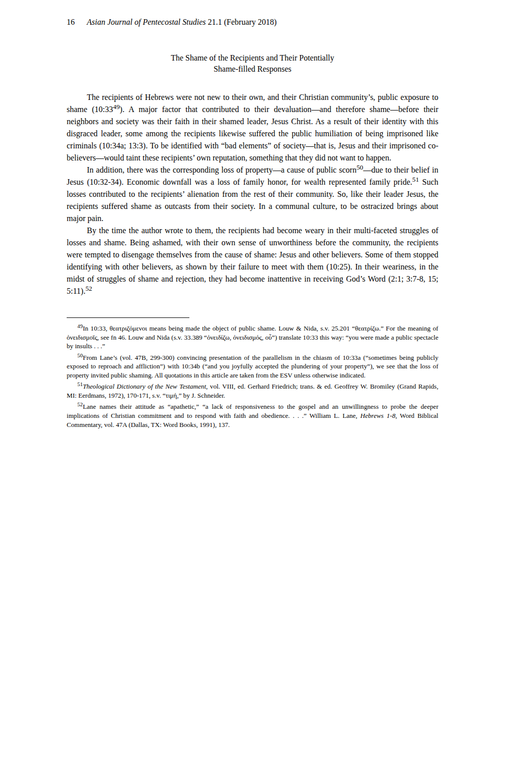16 Asian Journal of Pentecostal Studies 21.1 (February 2018)
The Shame of the Recipients and Their Potentially
Shame-filled Responses
The recipients of Hebrews were not new to their own, and their Christian community’s, public exposure to shame (10:3349). A major factor that contributed to their devaluation—and therefore shame—before their neighbors and society was their faith in their shamed leader, Jesus Christ. As a result of their identity with this disgraced leader, some among the recipients likewise suffered the public humiliation of being imprisoned like criminals (10:34a; 13:3). To be identified with “bad elements” of society—that is, Jesus and their imprisoned co-believers―would taint these recipients’ own reputation, something that they did not want to happen.
In addition, there was the corresponding loss of property—a cause of public scorn50—due to their belief in Jesus (10:32-34). Economic downfall was a loss of family honor, for wealth represented family pride.51 Such losses contributed to the recipients’ alienation from the rest of their community. So, like their leader Jesus, the recipients suffered shame as outcasts from their society. In a communal culture, to be ostracized brings about major pain.
By the time the author wrote to them, the recipients had become weary in their multi-faceted struggles of losses and shame. Being ashamed, with their own sense of unworthiness before the community, the recipients were tempted to disengage themselves from the cause of shame: Jesus and other believers. Some of them stopped identifying with other believers, as shown by their failure to meet with them (10:25). In their weariness, in the midst of struggles of shame and rejection, they had become inattentive in receiving God’s Word (2:1; 3:7-8, 15; 5:11).52
49In 10:33, θεατριζόμενοι means being made the object of public shame. Louw & Nida, s.v. 25.201 “θεατρίζω.” For the meaning of ὀνειδισμοῖς, see fn 46. Louw and Nida (s.v. 33.389 “ὀνειδίζω, ὀνειδισμός, οὗ”) translate 10:33 this way: “you were made a public spectacle by insults . . .”
50From Lane’s (vol. 47B, 299-300) convincing presentation of the parallelism in the chiasm of 10:33a (“sometimes being publicly exposed to reproach and affliction”) with 10:34b (“and you joyfully accepted the plundering of your property”), we see that the loss of property invited public shaming. All quotations in this article are taken from the ESV unless otherwise indicated.
51Theological Dictionary of the New Testament, vol. VIII, ed. Gerhard Friedrich; trans. & ed. Geoffrey W. Bromiley (Grand Rapids, MI: Eerdmans, 1972), 170-171, s.v. “τιμή,” by J. Schneider.
52Lane names their attitude as “apathetic,” “a lack of responsiveness to the gospel and an unwillingness to probe the deeper implications of Christian commitment and to respond with faith and obedience. . . .” William L. Lane, Hebrews 1-8, Word Biblical Commentary, vol. 47A (Dallas, TX: Word Books, 1991), 137.